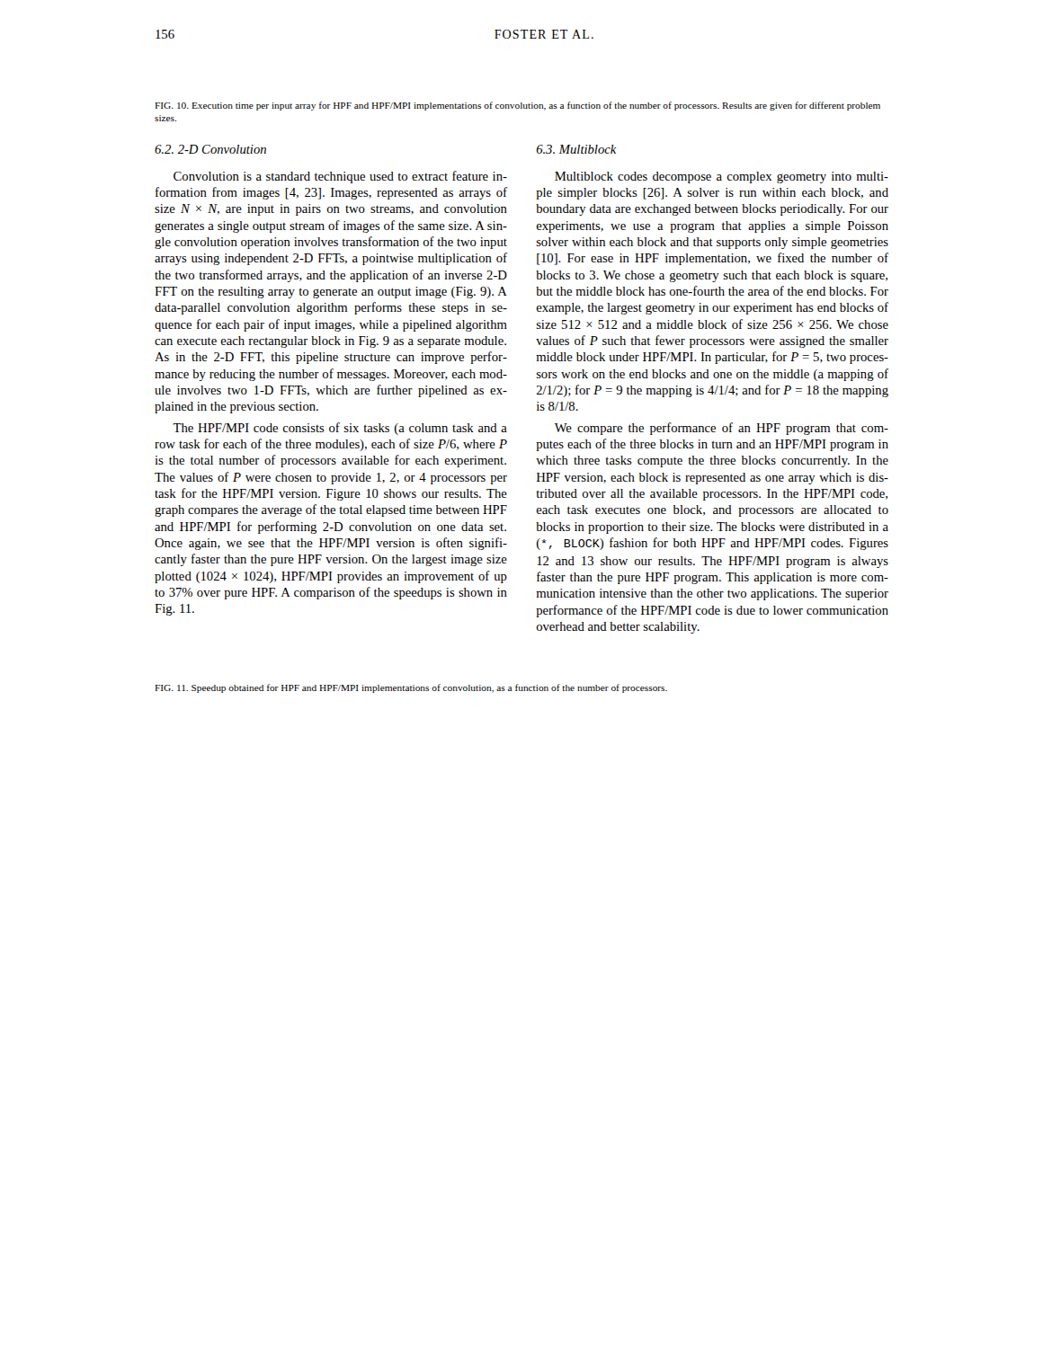156
FOSTER ET AL.
FIG. 10. Execution time per input array for HPF and HPF/MPI implementations of convolution, as a function of the number of processors. Results are given for different problem sizes.
6.2. 2-D Convolution
Convolution is a standard technique used to extract feature information from images [4, 23]. Images, represented as arrays of size N × N, are input in pairs on two streams, and convolution generates a single output stream of images of the same size. A single convolution operation involves transformation of the two input arrays using independent 2-D FFTs, a pointwise multiplication of the two transformed arrays, and the application of an inverse 2-D FFT on the resulting array to generate an output image (Fig. 9). A data-parallel convolution algorithm performs these steps in sequence for each pair of input images, while a pipelined algorithm can execute each rectangular block in Fig. 9 as a separate module. As in the 2-D FFT, this pipeline structure can improve performance by reducing the number of messages. Moreover, each module involves two 1-D FFTs, which are further pipelined as explained in the previous section.
The HPF/MPI code consists of six tasks (a column task and a row task for each of the three modules), each of size P/6, where P is the total number of processors available for each experiment. The values of P were chosen to provide 1, 2, or 4 processors per task for the HPF/MPI version. Figure 10 shows our results. The graph compares the average of the total elapsed time between HPF and HPF/MPI for performing 2-D convolution on one data set. Once again, we see that the HPF/MPI version is often significantly faster than the pure HPF version. On the largest image size plotted (1024 × 1024), HPF/MPI provides an improvement of up to 37% over pure HPF. A comparison of the speedups is shown in Fig. 11.
6.3. Multiblock
Multiblock codes decompose a complex geometry into multiple simpler blocks [26]. A solver is run within each block, and boundary data are exchanged between blocks periodically. For our experiments, we use a program that applies a simple Poisson solver within each block and that supports only simple geometries [10]. For ease in HPF implementation, we fixed the number of blocks to 3. We chose a geometry such that each block is square, but the middle block has one-fourth the area of the end blocks. For example, the largest geometry in our experiment has end blocks of size 512 × 512 and a middle block of size 256 × 256. We chose values of P such that fewer processors were assigned the smaller middle block under HPF/MPI. In particular, for P = 5, two processors work on the end blocks and one on the middle (a mapping of 2/1/2); for P = 9 the mapping is 4/1/4; and for P = 18 the mapping is 8/1/8.
We compare the performance of an HPF program that computes each of the three blocks in turn and an HPF/MPI program in which three tasks compute the three blocks concurrently. In the HPF version, each block is represented as one array which is distributed over all the available processors. In the HPF/MPI code, each task executes one block, and processors are allocated to blocks in proportion to their size. The blocks were distributed in a (*, BLOCK) fashion for both HPF and HPF/MPI codes. Figures 12 and 13 show our results. The HPF/MPI program is always faster than the pure HPF program. This application is more communication intensive than the other two applications. The superior performance of the HPF/MPI code is due to lower communication overhead and better scalability.
FIG. 11. Speedup obtained for HPF and HPF/MPI implementations of convolution, as a function of the number of processors.